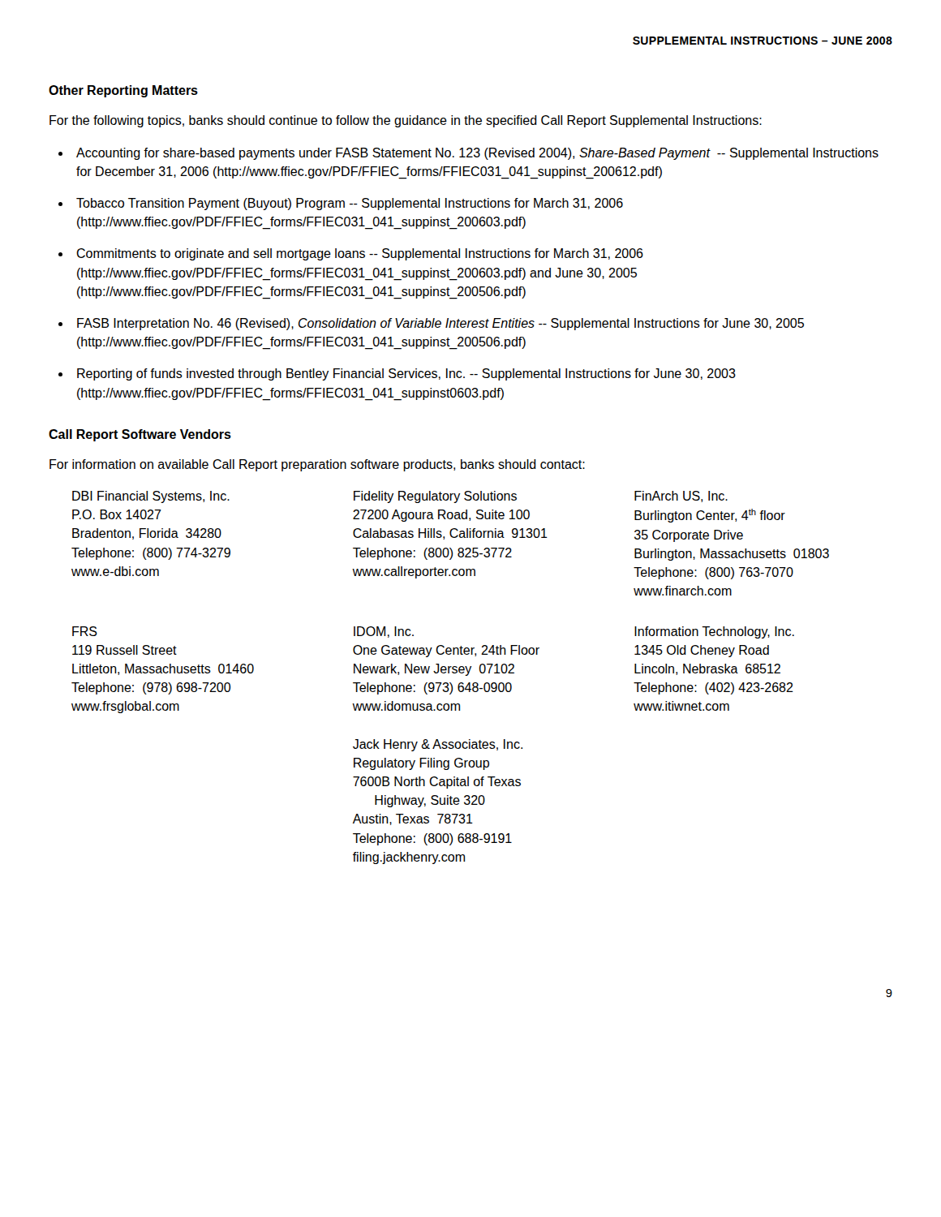SUPPLEMENTAL INSTRUCTIONS – JUNE 2008
Other Reporting Matters
For the following topics, banks should continue to follow the guidance in the specified Call Report Supplemental Instructions:
Accounting for share-based payments under FASB Statement No. 123 (Revised 2004), Share-Based Payment -- Supplemental Instructions for December 31, 2006 (http://www.ffiec.gov/PDF/FFIEC_forms/FFIEC031_041_suppinst_200612.pdf)
Tobacco Transition Payment (Buyout) Program -- Supplemental Instructions for March 31, 2006 (http://www.ffiec.gov/PDF/FFIEC_forms/FFIEC031_041_suppinst_200603.pdf)
Commitments to originate and sell mortgage loans -- Supplemental Instructions for March 31, 2006 (http://www.ffiec.gov/PDF/FFIEC_forms/FFIEC031_041_suppinst_200603.pdf) and June 30, 2005 (http://www.ffiec.gov/PDF/FFIEC_forms/FFIEC031_041_suppinst_200506.pdf)
FASB Interpretation No. 46 (Revised), Consolidation of Variable Interest Entities -- Supplemental Instructions for June 30, 2005 (http://www.ffiec.gov/PDF/FFIEC_forms/FFIEC031_041_suppinst_200506.pdf)
Reporting of funds invested through Bentley Financial Services, Inc. -- Supplemental Instructions for June 30, 2003 (http://www.ffiec.gov/PDF/FFIEC_forms/FFIEC031_041_suppinst0603.pdf)
Call Report Software Vendors
For information on available Call Report preparation software products, banks should contact:
| DBI Financial Systems, Inc. P.O. Box 14027 Bradenton, Florida 34280 Telephone: (800) 774-3279 www.e-dbi.com | Fidelity Regulatory Solutions 27200 Agoura Road, Suite 100 Calabasas Hills, California 91301 Telephone: (800) 825-3772 www.callreporter.com | FinArch US, Inc. Burlington Center, 4 th floor 35 Corporate Drive Burlington, Massachusetts 01803 Telephone: (800) 763-7070 www.finarch.com |
| FRS 119 Russell Street Littleton, Massachusetts 01460 Telephone: (978) 698-7200 www.frsglobal.com | IDOM, Inc. One Gateway Center, 24th Floor Newark, New Jersey 07102 Telephone: (973) 648-0900 www.idomusa.com Jack Henry & Associates, Inc. Regulatory Filing Group 7600B North Capital of Texas Highway, Suite 320 Austin, Texas 78731 Telephone: (800) 688-9191 filing.jackhenry.com | Information Technology, Inc. 1345 Old Cheney Road Lincoln, Nebraska 68512 Telephone: (402) 423-2682 www.itiwnet.com |
9